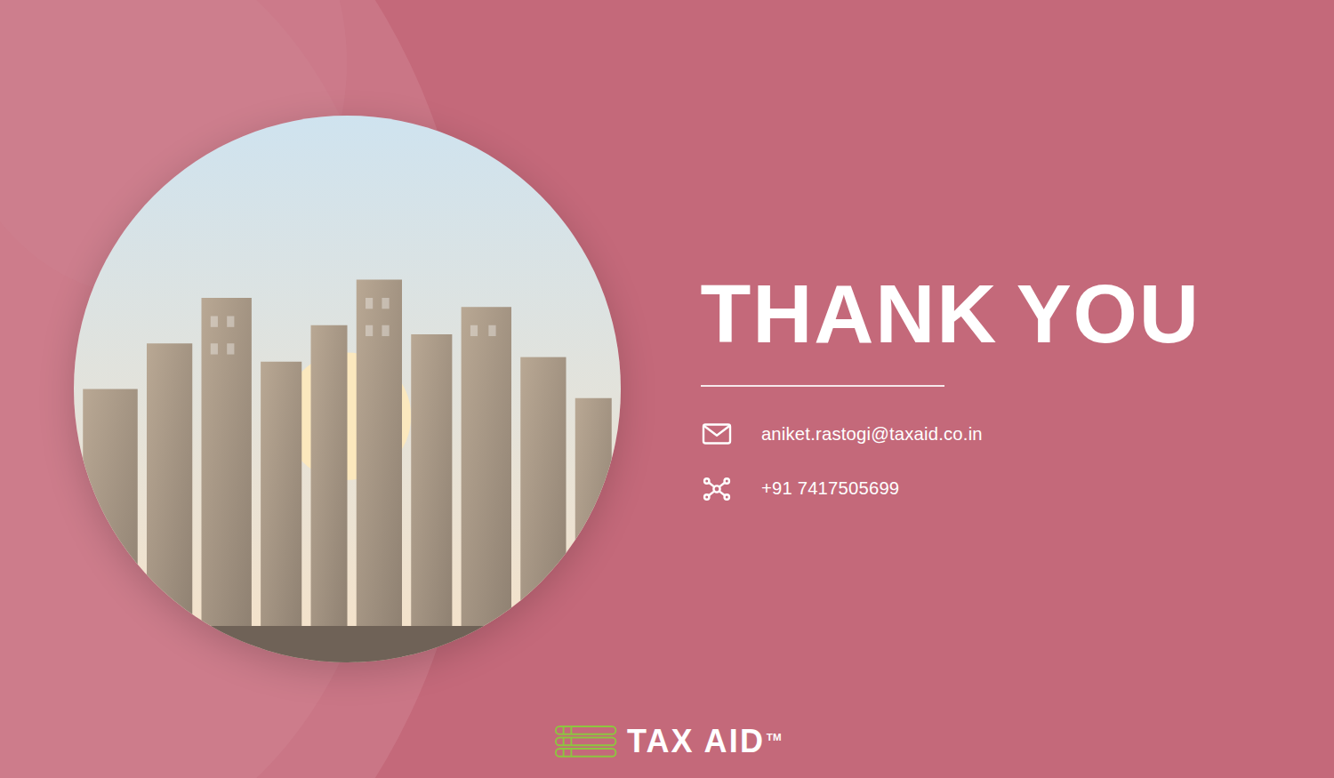THANK YOU
aniket.rastogi@taxaid.co.in
+91 7417505699
TAX AIDTM